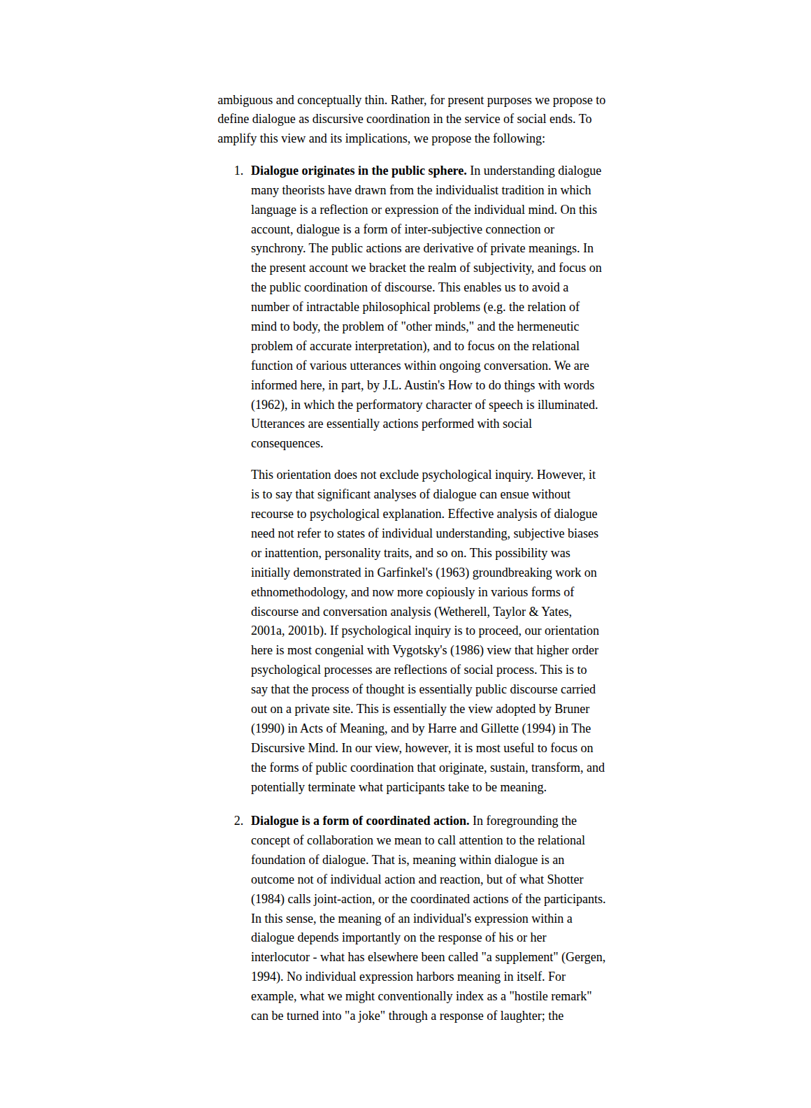ambiguous and conceptually thin. Rather, for present purposes we propose to define dialogue as discursive coordination in the service of social ends. To amplify this view and its implications, we propose the following:
Dialogue originates in the public sphere. In understanding dialogue many theorists have drawn from the individualist tradition in which language is a reflection or expression of the individual mind. On this account, dialogue is a form of inter-subjective connection or synchrony. The public actions are derivative of private meanings. In the present account we bracket the realm of subjectivity, and focus on the public coordination of discourse. This enables us to avoid a number of intractable philosophical problems (e.g. the relation of mind to body, the problem of "other minds," and the hermeneutic problem of accurate interpretation), and to focus on the relational function of various utterances within ongoing conversation. We are informed here, in part, by J.L. Austin's How to do things with words (1962), in which the performatory character of speech is illuminated. Utterances are essentially actions performed with social consequences.
This orientation does not exclude psychological inquiry. However, it is to say that significant analyses of dialogue can ensue without recourse to psychological explanation. Effective analysis of dialogue need not refer to states of individual understanding, subjective biases or inattention, personality traits, and so on. This possibility was initially demonstrated in Garfinkel's (1963) groundbreaking work on ethnomethodology, and now more copiously in various forms of discourse and conversation analysis (Wetherell, Taylor & Yates, 2001a, 2001b). If psychological inquiry is to proceed, our orientation here is most congenial with Vygotsky's (1986) view that higher order psychological processes are reflections of social process. This is to say that the process of thought is essentially public discourse carried out on a private site. This is essentially the view adopted by Bruner (1990) in Acts of Meaning, and by Harre and Gillette (1994) in The Discursive Mind. In our view, however, it is most useful to focus on the forms of public coordination that originate, sustain, transform, and potentially terminate what participants take to be meaning.
Dialogue is a form of coordinated action. In foregrounding the concept of collaboration we mean to call attention to the relational foundation of dialogue. That is, meaning within dialogue is an outcome not of individual action and reaction, but of what Shotter (1984) calls joint-action, or the coordinated actions of the participants. In this sense, the meaning of an individual's expression within a dialogue depends importantly on the response of his or her interlocutor - what has elsewhere been called "a supplement" (Gergen, 1994). No individual expression harbors meaning in itself. For example, what we might conventionally index as a "hostile remark" can be turned into "a joke" through a response of laughter; the